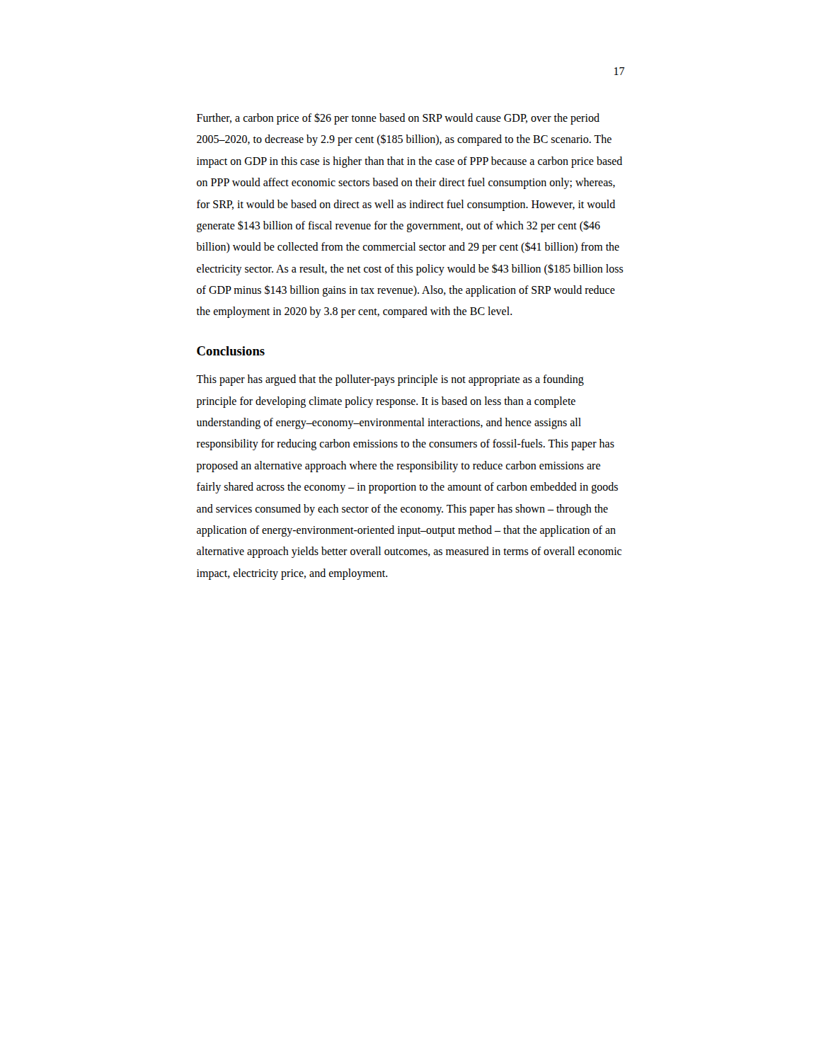17
Further, a carbon price of $26 per tonne based on SRP would cause GDP, over the period 2005–2020, to decrease by 2.9 per cent ($185 billion), as compared to the BC scenario. The impact on GDP in this case is higher than that in the case of PPP because a carbon price based on PPP would affect economic sectors based on their direct fuel consumption only; whereas, for SRP, it would be based on direct as well as indirect fuel consumption. However, it would generate $143 billion of fiscal revenue for the government, out of which 32 per cent ($46 billion) would be collected from the commercial sector and 29 per cent ($41 billion) from the electricity sector. As a result, the net cost of this policy would be $43 billion ($185 billion loss of GDP minus $143 billion gains in tax revenue). Also, the application of SRP would reduce the employment in 2020 by 3.8 per cent, compared with the BC level.
Conclusions
This paper has argued that the polluter-pays principle is not appropriate as a founding principle for developing climate policy response. It is based on less than a complete understanding of energy–economy–environmental interactions, and hence assigns all responsibility for reducing carbon emissions to the consumers of fossil-fuels. This paper has proposed an alternative approach where the responsibility to reduce carbon emissions are fairly shared across the economy – in proportion to the amount of carbon embedded in goods and services consumed by each sector of the economy. This paper has shown – through the application of energy-environment-oriented input–output method – that the application of an alternative approach yields better overall outcomes, as measured in terms of overall economic impact, electricity price, and employment.